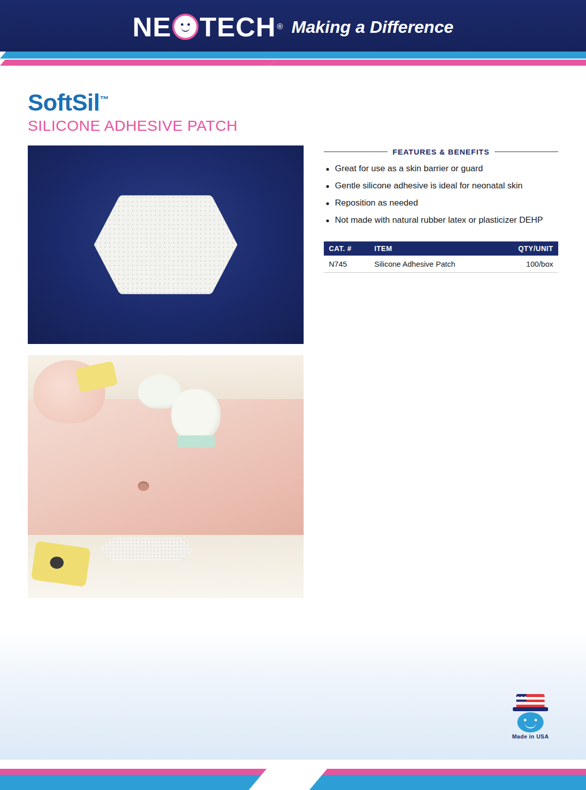NE TECH®
Making a Difference
SoftSil™
SILICONE ADHESIVE PATCH
FEATURES & BENEFITS
Great for use as a skin barrier or guard
Gentle silicone adhesive is ideal for neonatal skin
Reposition as needed
Not made with natural rubber latex or plasticizer DEHP
| CAT. # | ITEM | QTY/UNIT |
| --- | --- | --- |
| N745 | Silicone Adhesive Patch | 100/box |
★★★
Made in USA